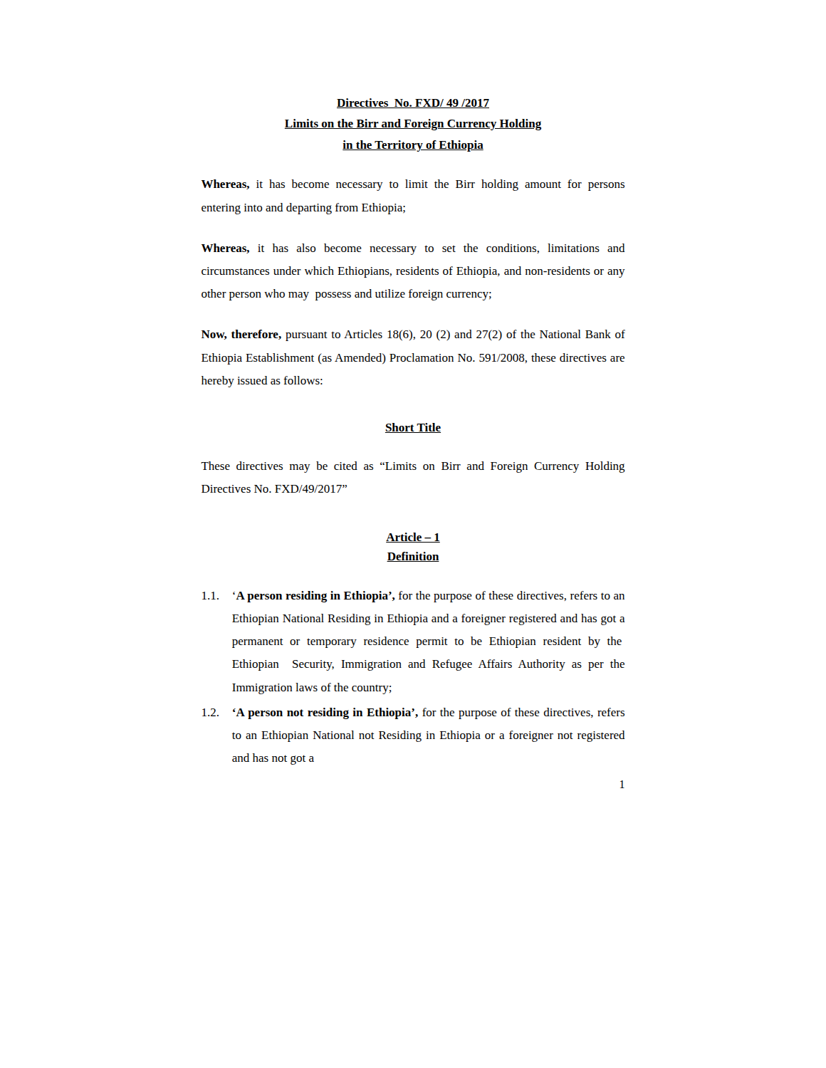Directives No. FXD/ 49 /2017 Limits on the Birr and Foreign Currency Holding in the Territory of Ethiopia
Whereas, it has become necessary to limit the Birr holding amount for persons entering into and departing from Ethiopia;
Whereas, it has also become necessary to set the conditions, limitations and circumstances under which Ethiopians, residents of Ethiopia, and non-residents or any other person who may possess and utilize foreign currency;
Now, therefore, pursuant to Articles 18(6), 20 (2) and 27(2) of the National Bank of Ethiopia Establishment (as Amended) Proclamation No. 591/2008, these directives are hereby issued as follows:
Short Title
These directives may be cited as “Limits on Birr and Foreign Currency Holding Directives No. FXD/49/2017”
Article – 1 Definition
1.1.‘A person residing in Ethiopia’, for the purpose of these directives, refers to an Ethiopian National Residing in Ethiopia and a foreigner registered and has got a permanent or temporary residence permit to be Ethiopian resident by the Ethiopian Security, Immigration and Refugee Affairs Authority as per the Immigration laws of the country;
1.2.‘A person not residing in Ethiopia’, for the purpose of these directives, refers to an Ethiopian National not Residing in Ethiopia or a foreigner not registered and has not got a
1